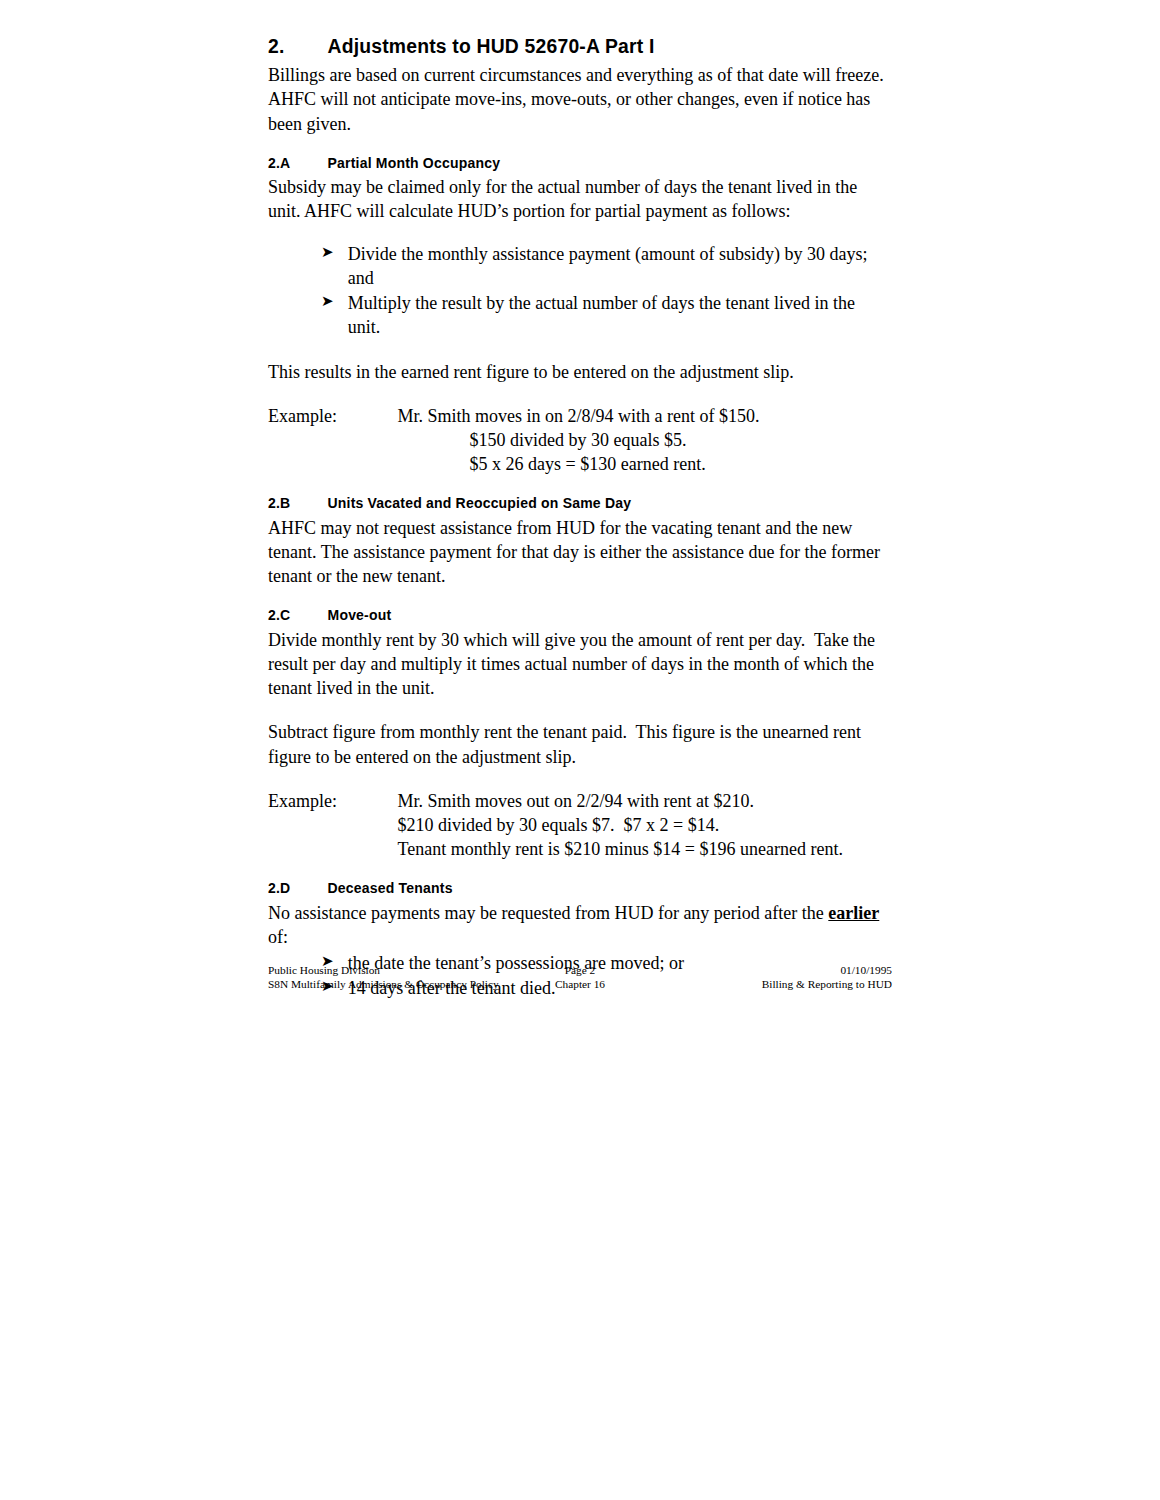2. Adjustments to HUD 52670-A Part I
Billings are based on current circumstances and everything as of that date will freeze. AHFC will not anticipate move-ins, move-outs, or other changes, even if notice has been given.
2.APartial Month Occupancy
Subsidy may be claimed only for the actual number of days the tenant lived in the unit. AHFC will calculate HUD’s portion for partial payment as follows:
Divide the monthly assistance payment (amount of subsidy) by 30 days; and
Multiply the result by the actual number of days the tenant lived in the unit.
This results in the earned rent figure to be entered on the adjustment slip.
| Example: | Mr. Smith moves in on 2/8/94 with a rent of $150. $150 divided by 30 equals $5. $5 x 26 days = $130 earned rent. |
2.BUnits Vacated and Reoccupied on Same Day
AHFC may not request assistance from HUD for the vacating tenant and the new tenant. The assistance payment for that day is either the assistance due for the former tenant or the new tenant.
2.CMove-out
Divide monthly rent by 30 which will give you the amount of rent per day. Take the result per day and multiply it times actual number of days in the month of which the tenant lived in the unit.
Subtract figure from monthly rent the tenant paid. This figure is the unearned rent figure to be entered on the adjustment slip.
| Example: | Mr. Smith moves out on 2/2/94 with rent at $210. $210 divided by 30 equals $7. $7 x 2 = $14. Tenant monthly rent is $210 minus $14 = $196 unearned rent. |
2.DDeceased Tenants
No assistance payments may be requested from HUD for any period after the earlier of:
the date the tenant’s possessions are moved; or
14 days after the tenant died.
| Public Housing Division | Page 2 | 01/10/1995 |
| S8N Multifamily Admissions & Occupancy Policy | Chapter 16 | Billing & Reporting to HUD |